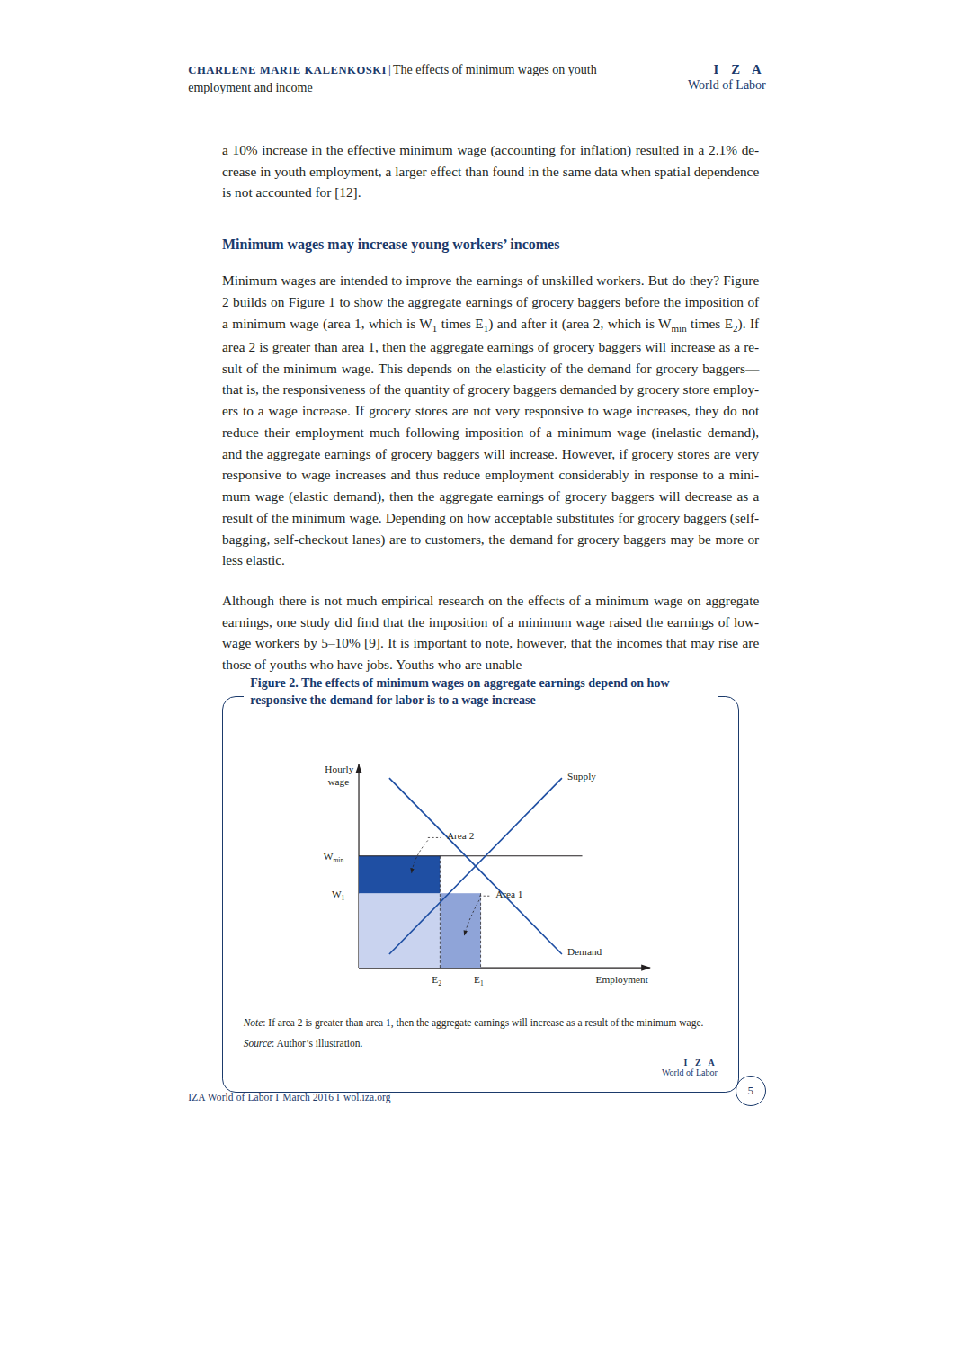Charlene Marie Kalenkoski|The effects of minimum wages on youth employment and income
I Z A
World of Labor
a 10% increase in the effective minimum wage (accounting for inflation) resulted in a 2.1% decrease in youth employment, a larger effect than found in the same data when spatial dependence is not accounted for [12].
Minimum wages may increase young workers’ incomes
Minimum wages are intended to improve the earnings of unskilled workers. But do they? Figure 2 builds on Figure 1 to show the aggregate earnings of grocery baggers before the imposition of a minimum wage (area 1, which is W1 times E1) and after it (area 2, which is Wmin times E2). If area 2 is greater than area 1, then the aggregate earnings of grocery baggers will increase as a result of the minimum wage. This depends on the elasticity of the demand for grocery baggers—that is, the responsiveness of the quantity of grocery baggers demanded by grocery store employers to a wage increase. If grocery stores are not very responsive to wage increases, they do not reduce their employment much following imposition of a minimum wage (inelastic demand), and the aggregate earnings of grocery baggers will increase. However, if grocery stores are very responsive to wage increases and thus reduce employment considerably in response to a minimum wage (elastic demand), then the aggregate earnings of grocery baggers will decrease as a result of the minimum wage. Depending on how acceptable substitutes for grocery baggers (self-bagging, self-checkout lanes) are to customers, the demand for grocery baggers may be more or less elastic.
Although there is not much empirical research on the effects of a minimum wage on aggregate earnings, one study did find that the imposition of a minimum wage raised the earnings of low-wage workers by 5–10% [9]. It is important to note, however, that the incomes that may rise are those of youths who have jobs. Youths who are unable
Figure 2. The effects of minimum wages on aggregate earnings depend on how responsive the demand for labor is to a wage increase
Hourly wage Employment Supply Demand Wmin W1 E2 E1 Area 2 Area 1
Note: If area 2 is greater than area 1, then the aggregate earnings will increase as a result of the minimum wage.
Source: Author’s illustration.
I Z A
World of Labor
IZA World of Labor I March 2016 I wol.iza.org
5